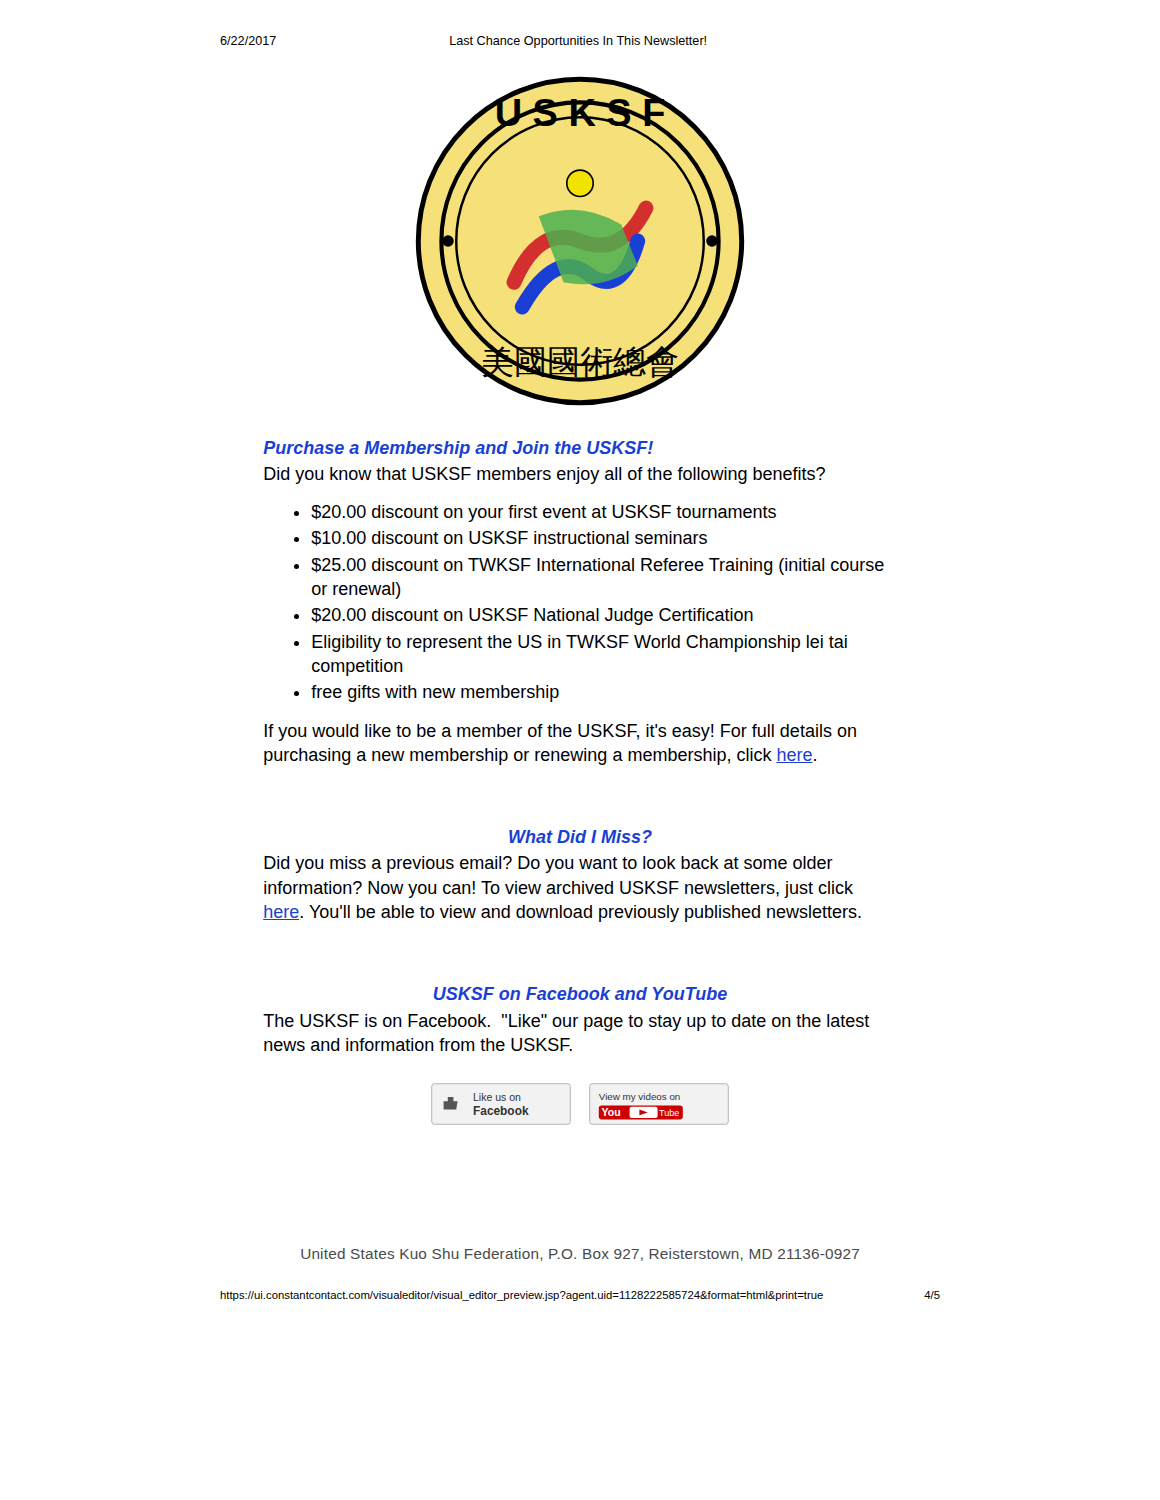6/22/2017
Last Chance Opportunities In This Newsletter!
Purchase a Membership and Join the USKSF!
Did you know that USKSF members enjoy all of the following benefits?
$20.00 discount on your first event at USKSF tournaments
$10.00 discount on USKSF instructional seminars
$25.00 discount on TWKSF International Referee Training (initial course or renewal)
$20.00 discount on USKSF National Judge Certification
Eligibility to represent the US in TWKSF World Championship lei tai competition
free gifts with new membership
If you would like to be a member of the USKSF, it's easy! For full details on purchasing a new membership or renewing a membership, click here.
What Did I Miss?
Did you miss a previous email? Do you want to look back at some older information? Now you can! To view archived USKSF newsletters, just click here. You'll be able to view and download previously published newsletters.
USKSF on Facebook and YouTube
The USKSF is on Facebook. "Like" our page to stay up to date on the latest news and information from the USKSF.
United States Kuo Shu Federation, P.O. Box 927, Reisterstown, MD 21136-0927
https://ui.constantcontact.com/visualeditor/visual_editor_preview.jsp?agent.uid=1128222585724&format=html&print=true
4/5